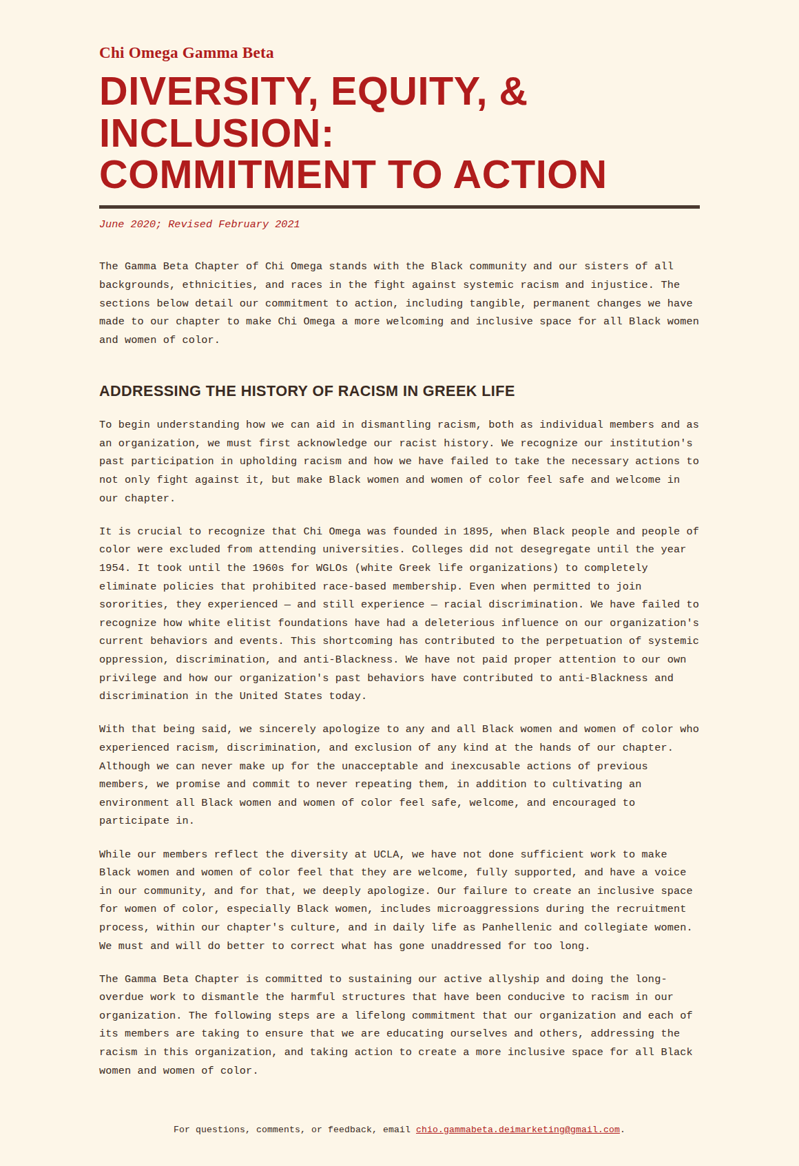Chi Omega Gamma Beta
Diversity, Equity, & Inclusion:
Commitment to Action
June 2020; Revised February 2021
The Gamma Beta Chapter of Chi Omega stands with the Black community and our sisters of all backgrounds, ethnicities, and races in the fight against systemic racism and injustice. The sections below detail our commitment to action, including tangible, permanent changes we have made to our chapter to make Chi Omega a more welcoming and inclusive space for all Black women and women of color.
Addressing the History of Racism in Greek Life
To begin understanding how we can aid in dismantling racism, both as individual members and as an organization, we must first acknowledge our racist history. We recognize our institution's past participation in upholding racism and how we have failed to take the necessary actions to not only fight against it, but make Black women and women of color feel safe and welcome in our chapter.
It is crucial to recognize that Chi Omega was founded in 1895, when Black people and people of color were excluded from attending universities. Colleges did not desegregate until the year 1954. It took until the 1960s for WGLOs (white Greek life organizations) to completely eliminate policies that prohibited race-based membership. Even when permitted to join sororities, they experienced — and still experience — racial discrimination. We have failed to recognize how white elitist foundations have had a deleterious influence on our organization's current behaviors and events. This shortcoming has contributed to the perpetuation of systemic oppression, discrimination, and anti-Blackness. We have not paid proper attention to our own privilege and how our organization's past behaviors have contributed to anti-Blackness and discrimination in the United States today.
With that being said, we sincerely apologize to any and all Black women and women of color who experienced racism, discrimination, and exclusion of any kind at the hands of our chapter. Although we can never make up for the unacceptable and inexcusable actions of previous members, we promise and commit to never repeating them, in addition to cultivating an environment all Black women and women of color feel safe, welcome, and encouraged to participate in.
While our members reflect the diversity at UCLA, we have not done sufficient work to make Black women and women of color feel that they are welcome, fully supported, and have a voice in our community, and for that, we deeply apologize. Our failure to create an inclusive space for women of color, especially Black women, includes microaggressions during the recruitment process, within our chapter's culture, and in daily life as Panhellenic and collegiate women. We must and will do better to correct what has gone unaddressed for too long.
The Gamma Beta Chapter is committed to sustaining our active allyship and doing the long-overdue work to dismantle the harmful structures that have been conducive to racism in our organization. The following steps are a lifelong commitment that our organization and each of its members are taking to ensure that we are educating ourselves and others, addressing the racism in this organization, and taking action to create a more inclusive space for all Black women and women of color.
For questions, comments, or feedback, email chio.gammabeta.deimarketing@gmail.com.